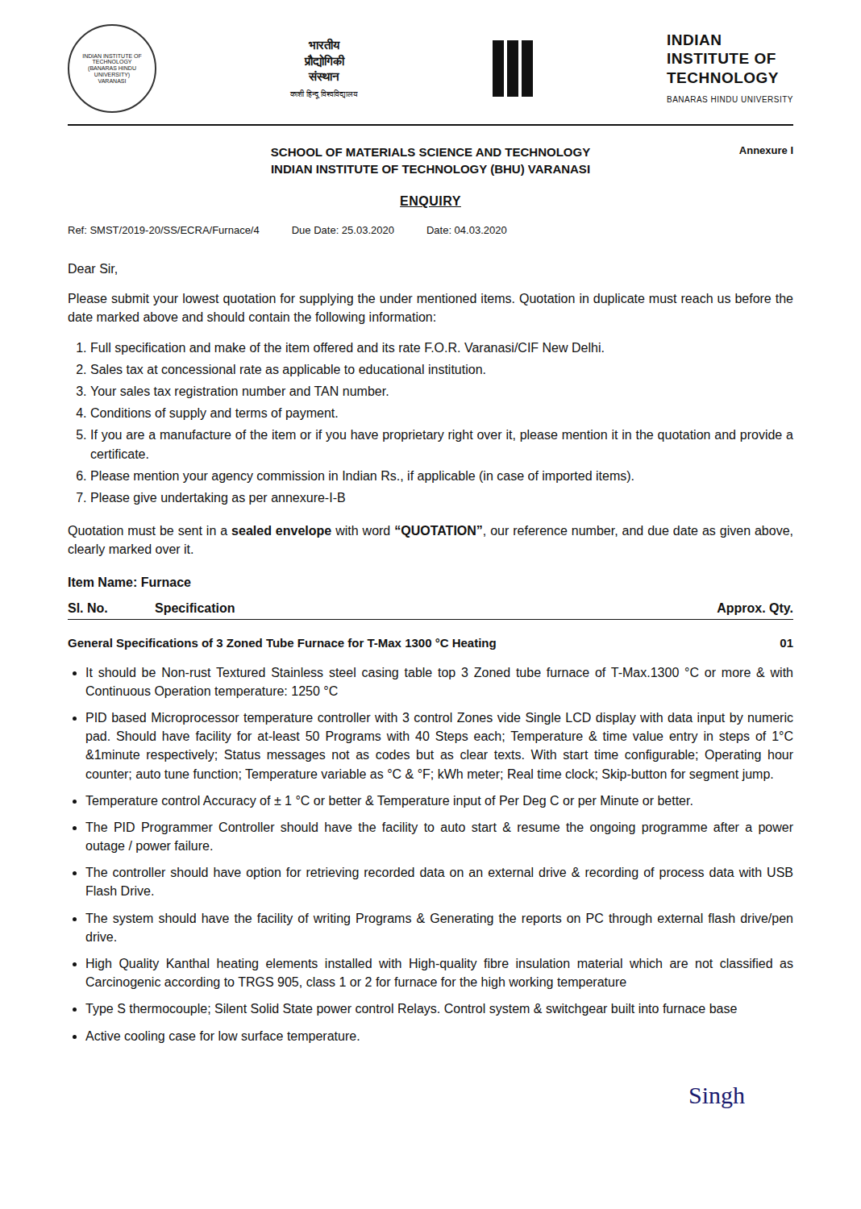INDIAN INSTITUTE OF TECHNOLOGY
(BANARAS HINDU UNIVERSITY)
VARANASI
भारतीय
प्रौद्योगिकी
संस्थान
काशी हिन्दू विश्वविद्यालय
INDIAN
INSTITUTE OF
TECHNOLOGY
BANARAS HINDU UNIVERSITY
Annexure I SCHOOL OF MATERIALS SCIENCE AND TECHNOLOGY
INDIAN INSTITUTE OF TECHNOLOGY (BHU) VARANASI
ENQUIRY
Ref: SMST/2019-20/SS/ECRA/Furnace/4
Due Date: 25.03.2020
Date: 04.03.2020
Dear Sir,
Please submit your lowest quotation for supplying the under mentioned items. Quotation in duplicate must reach us before the date marked above and should contain the following information:
Full specification and make of the item offered and its rate F.O.R. Varanasi/CIF New Delhi.
Sales tax at concessional rate as applicable to educational institution.
Your sales tax registration number and TAN number.
Conditions of supply and terms of payment.
If you are a manufacture of the item or if you have proprietary right over it, please mention it in the quotation and provide a certificate.
Please mention your agency commission in Indian Rs., if applicable (in case of imported items).
Please give undertaking as per annexure-I-B
Quotation must be sent in a sealed envelope with word “QUOTATION”, our reference number, and due date as given above, clearly marked over it.
Item Name: Furnace
| Sl. No. | Specification | Approx. Qty. |
| --- | --- | --- |
General Specifications of 3 Zoned Tube Furnace for T-Max 1300 °C Heating 01
It should be Non-rust Textured Stainless steel casing table top 3 Zoned tube furnace of T-Max.1300 °C or more & with Continuous Operation temperature: 1250 °C
PID based Microprocessor temperature controller with 3 control Zones vide Single LCD display with data input by numeric pad. Should have facility for at-least 50 Programs with 40 Steps each; Temperature & time value entry in steps of 1°C &1minute respectively; Status messages not as codes but as clear texts. With start time configurable; Operating hour counter; auto tune function; Temperature variable as °C & °F; kWh meter; Real time clock; Skip-button for segment jump.
Temperature control Accuracy of ± 1 °C or better & Temperature input of Per Deg C or per Minute or better.
The PID Programmer Controller should have the facility to auto start & resume the ongoing programme after a power outage / power failure.
The controller should have option for retrieving recorded data on an external drive & recording of process data with USB Flash Drive.
The system should have the facility of writing Programs & Generating the reports on PC through external flash drive/pen drive.
High Quality Kanthal heating elements installed with High-quality fibre insulation material which are not classified as Carcinogenic according to TRGS 905, class 1 or 2 for furnace for the high working temperature
Type S thermocouple; Silent Solid State power control Relays. Control system & switchgear built into furnace base
Active cooling case for low surface temperature.
Singh